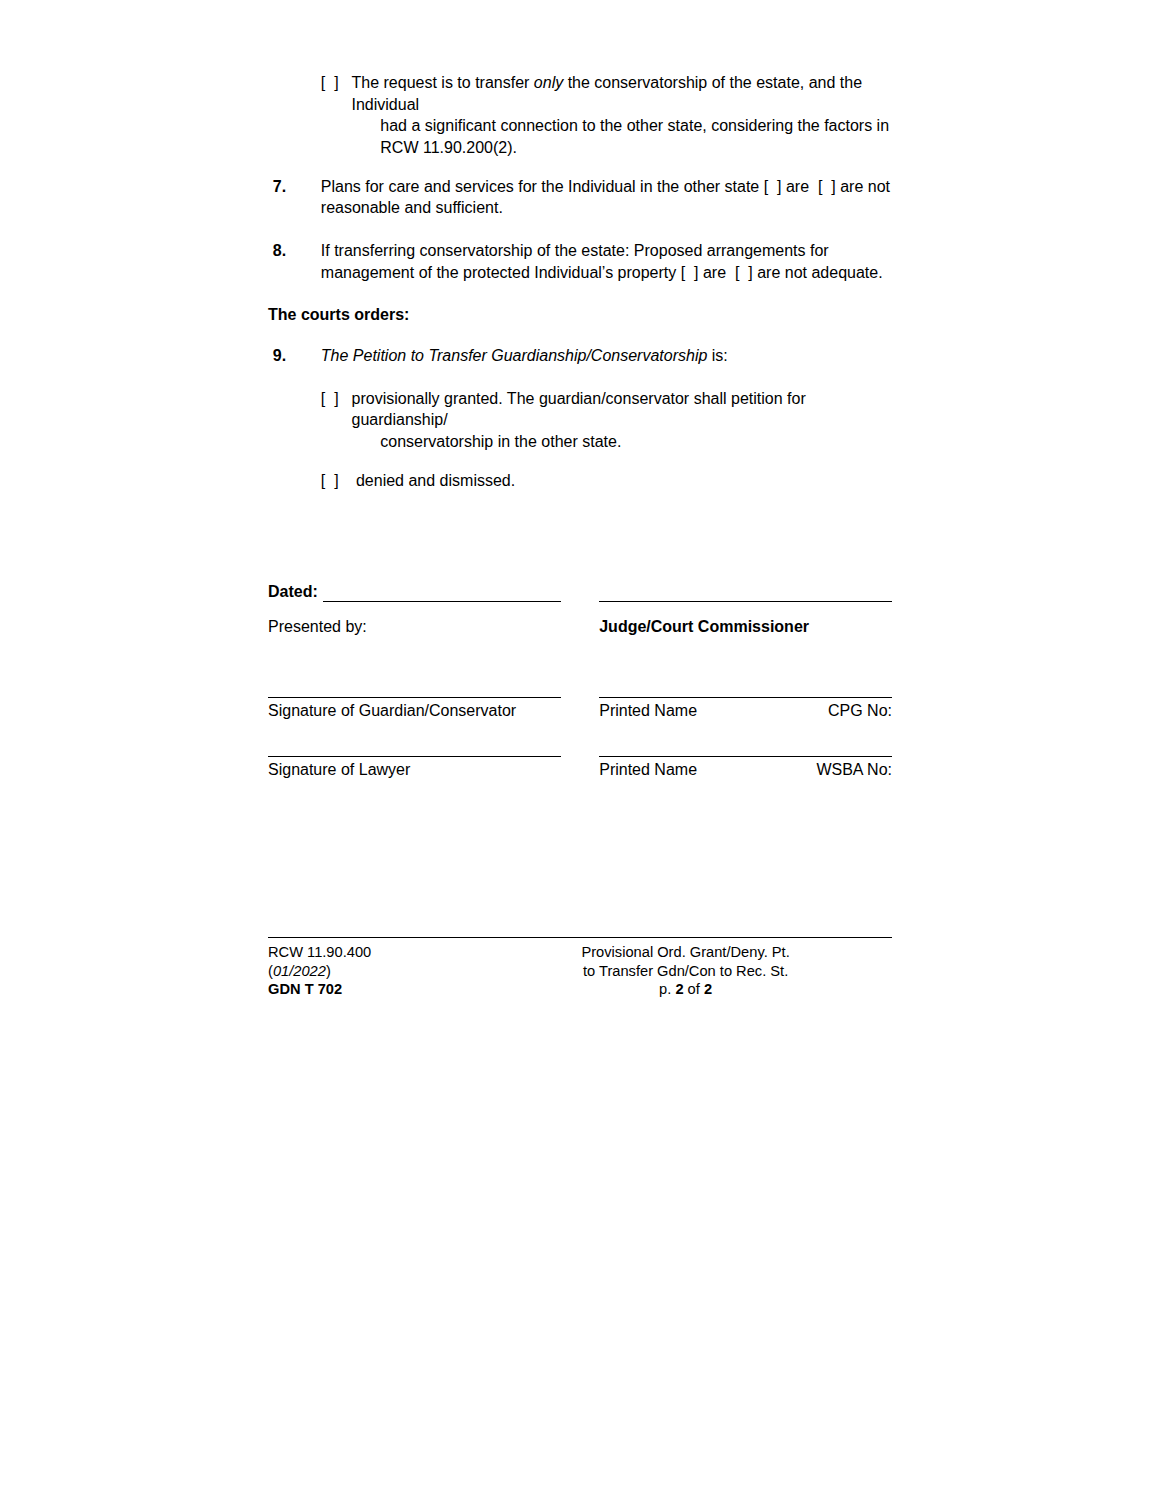[ ]
The request is to transfer only the conservatorship of the estate, and the Individual had a significant connection to the other state, considering the factors in RCW 11.90.200(2).
7.
Plans for care and services for the Individual in the other state [ ] are [ ] are not reasonable and sufficient.
8.
If transferring conservatorship of the estate: Proposed arrangements for management of the protected Individual’s property [ ] are [ ] are not adequate.
The courts orders:
9.
The Petition to Transfer Guardianship/Conservatorship is:
[ ]
provisionally granted. The guardian/conservator shall petition for guardianship/ conservatorship in the other state.
[ ]
denied and dismissed.
Dated:
Presented by:
Judge/Court Commissioner
Signature of Guardian/Conservator
Printed Name CPG No:
Signature of Lawyer
Printed Name WSBA No:
RCW 11.90.400
(01/2022)
GDN T 702
Provisional Ord. Grant/Deny. Pt.
to Transfer Gdn/Con to Rec. St.
p. 2 of 2